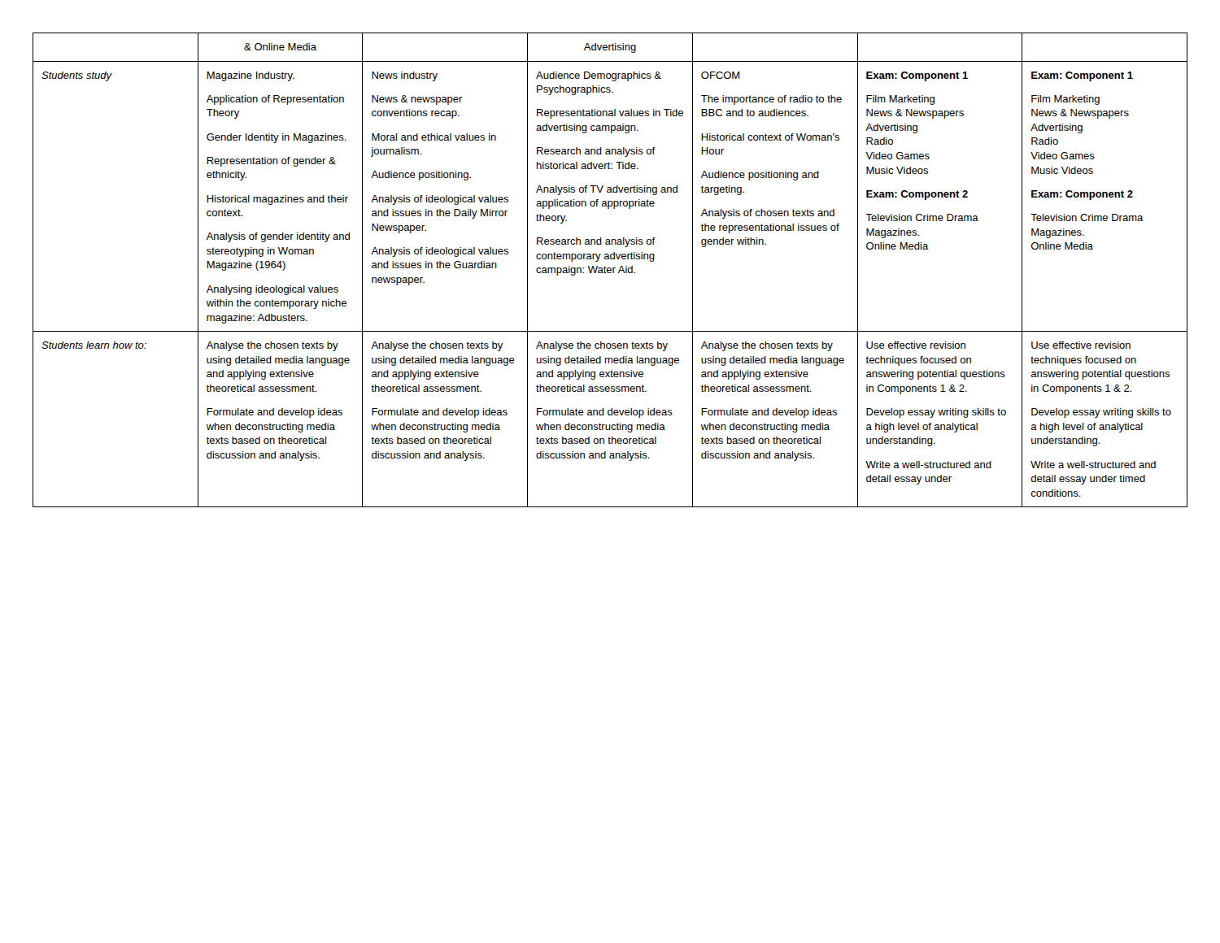| | & Online Media | | Advertising | | | |
| --- | --- | --- | --- | --- | --- | --- |
| Students study | Magazine Industry. Application of Representation Theory Gender Identity in Magazines. Representation of gender & ethnicity. Historical magazines and their context. Analysis of gender identity and stereotyping in Woman Magazine (1964) Analysing ideological values within the contemporary niche magazine: Adbusters. | News industry News & newspaper conventions recap. Moral and ethical values in journalism. Audience positioning. Analysis of ideological values and issues in the Daily Mirror Newspaper. Analysis of ideological values and issues in the Guardian newspaper. | Audience Demographics & Psychographics. Representational values in Tide advertising campaign. Research and analysis of historical advert: Tide. Analysis of TV advertising and application of appropriate theory. Research and analysis of contemporary advertising campaign: Water Aid. | OFCOM The importance of radio to the BBC and to audiences. Historical context of Woman's Hour Audience positioning and targeting. Analysis of chosen texts and the representational issues of gender within. | Exam: Component 1 Film Marketing News & Newspapers Advertising Radio Video Games Music Videos Exam: Component 2 Television Crime Drama Magazines. Online Media | Exam: Component 1 Film Marketing News & Newspapers Advertising Radio Video Games Music Videos Exam: Component 2 Television Crime Drama Magazines. Online Media |
| Students learn how to: | Analyse the chosen texts by using detailed media language and applying extensive theoretical assessment. Formulate and develop ideas when deconstructing media texts based on theoretical discussion and analysis. | Analyse the chosen texts by using detailed media language and applying extensive theoretical assessment. Formulate and develop ideas when deconstructing media texts based on theoretical discussion and analysis. | Analyse the chosen texts by using detailed media language and applying extensive theoretical assessment. Formulate and develop ideas when deconstructing media texts based on theoretical discussion and analysis. | Analyse the chosen texts by using detailed media language and applying extensive theoretical assessment. Formulate and develop ideas when deconstructing media texts based on theoretical discussion and analysis. | Use effective revision techniques focused on answering potential questions in Components 1 & 2. Develop essay writing skills to a high level of analytical understanding. Write a well-structured and detail essay under | Use effective revision techniques focused on answering potential questions in Components 1 & 2. Develop essay writing skills to a high level of analytical understanding. Write a well-structured and detail essay under timed conditions. |